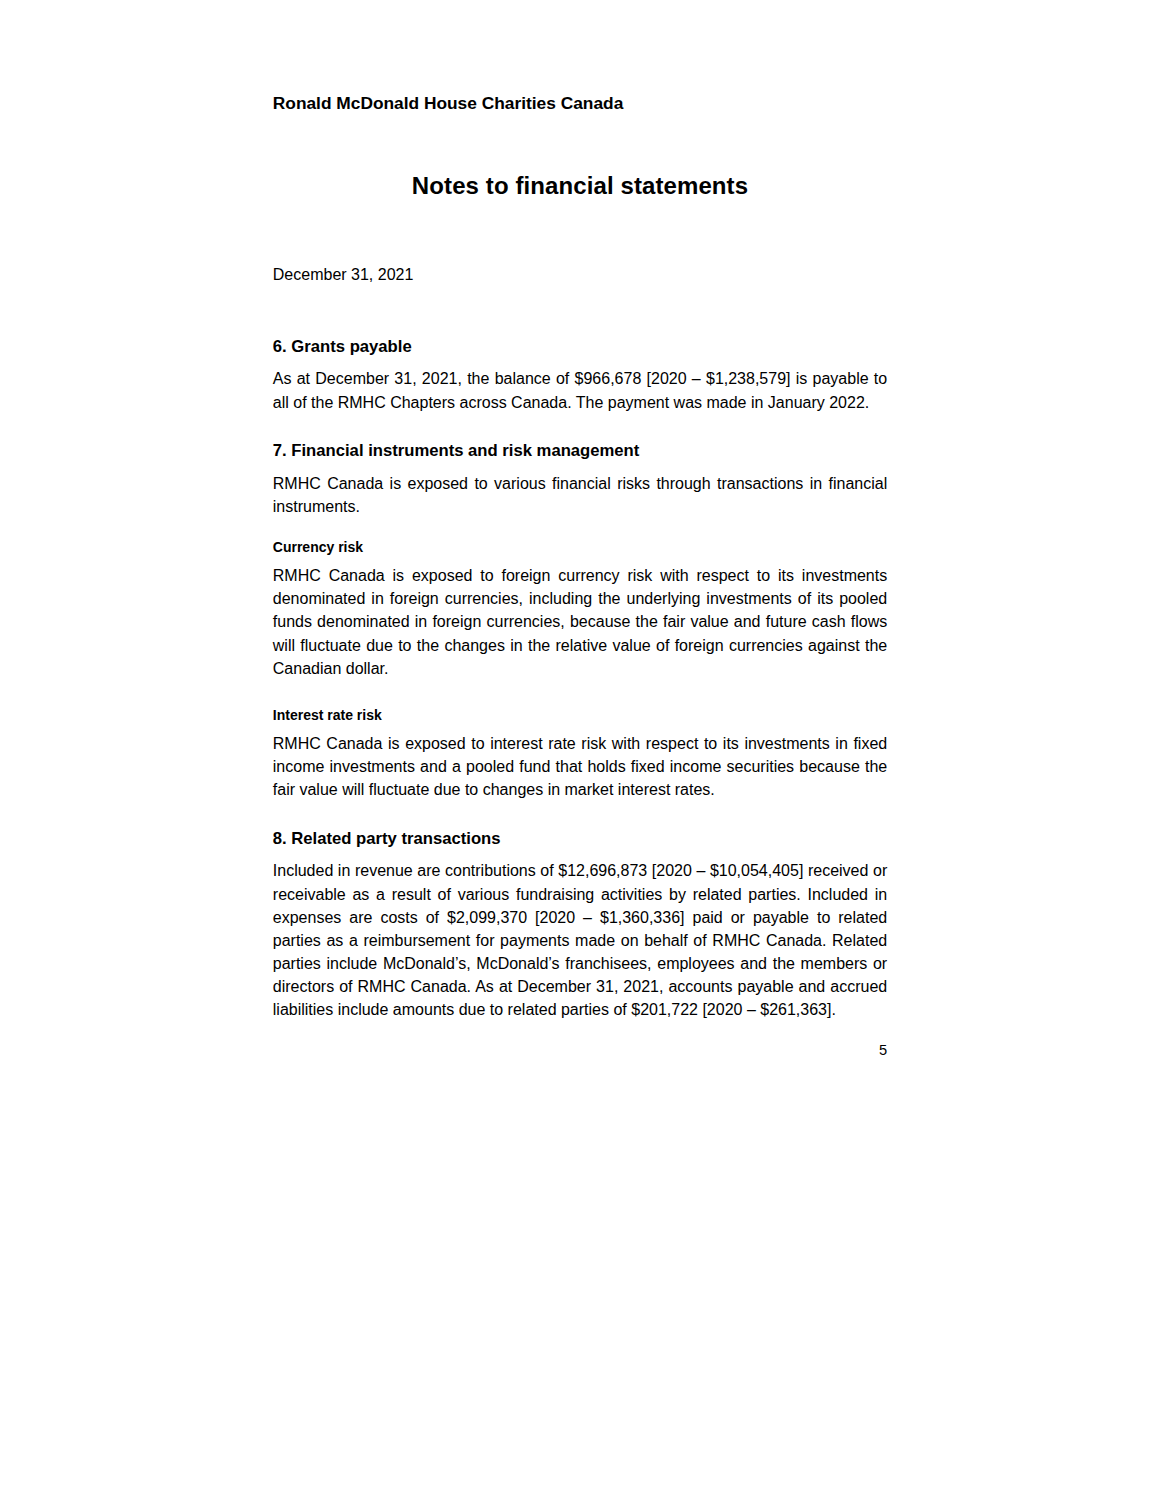Ronald McDonald House Charities Canada
Notes to financial statements
December 31, 2021
6. Grants payable
As at December 31, 2021, the balance of $966,678 [2020 – $1,238,579] is payable to all of the RMHC Chapters across Canada. The payment was made in January 2022.
7. Financial instruments and risk management
RMHC Canada is exposed to various financial risks through transactions in financial instruments.
Currency risk
RMHC Canada is exposed to foreign currency risk with respect to its investments denominated in foreign currencies, including the underlying investments of its pooled funds denominated in foreign currencies, because the fair value and future cash flows will fluctuate due to the changes in the relative value of foreign currencies against the Canadian dollar.
Interest rate risk
RMHC Canada is exposed to interest rate risk with respect to its investments in fixed income investments and a pooled fund that holds fixed income securities because the fair value will fluctuate due to changes in market interest rates.
8. Related party transactions
Included in revenue are contributions of $12,696,873 [2020 – $10,054,405] received or receivable as a result of various fundraising activities by related parties. Included in expenses are costs of $2,099,370 [2020 – $1,360,336] paid or payable to related parties as a reimbursement for payments made on behalf of RMHC Canada. Related parties include McDonald’s, McDonald’s franchisees, employees and the members or directors of RMHC Canada. As at December 31, 2021, accounts payable and accrued liabilities include amounts due to related parties of $201,722 [2020 – $261,363].
5